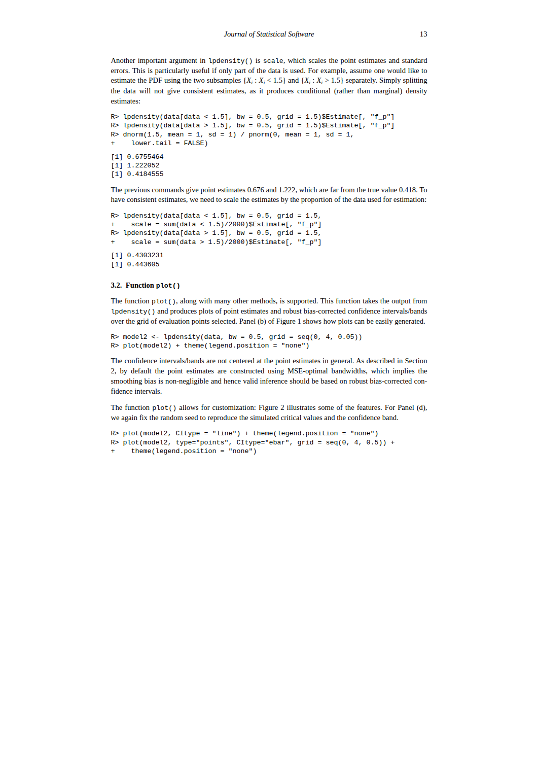Journal of Statistical Software 13
Another important argument in lpdensity() is scale, which scales the point estimates and standard errors. This is particularly useful if only part of the data is used. For example, assume one would like to estimate the PDF using the two subsamples {Xi : Xi < 1.5} and {Xi : Xi > 1.5} separately. Simply splitting the data will not give consistent estimates, as it produces conditional (rather than marginal) density estimates:
R> lpdensity(data[data < 1.5], bw = 0.5, grid = 1.5)$Estimate[, "f_p"]
R> lpdensity(data[data > 1.5], bw = 0.5, grid = 1.5)$Estimate[, "f_p"]
R> dnorm(1.5, mean = 1, sd = 1) / pnorm(0, mean = 1, sd = 1,
+    lower.tail = FALSE)
[1] 0.6755464
[1] 1.222052
[1] 0.4184555
The previous commands give point estimates 0.676 and 1.222, which are far from the true value 0.418. To have consistent estimates, we need to scale the estimates by the proportion of the data used for estimation:
R> lpdensity(data[data < 1.5], bw = 0.5, grid = 1.5,
+    scale = sum(data < 1.5)/2000)$Estimate[, "f_p"]
R> lpdensity(data[data > 1.5], bw = 0.5, grid = 1.5,
+    scale = sum(data > 1.5)/2000)$Estimate[, "f_p"]
[1] 0.4303231
[1] 0.443605
3.2. Function plot()
The function plot(), along with many other methods, is supported. This function takes the output from lpdensity() and produces plots of point estimates and robust bias-corrected confidence intervals/bands over the grid of evaluation points selected. Panel (b) of Figure 1 shows how plots can be easily generated.
R> model2 <- lpdensity(data, bw = 0.5, grid = seq(0, 4, 0.05))
R> plot(model2) + theme(legend.position = "none")
The confidence intervals/bands are not centered at the point estimates in general. As described in Section 2, by default the point estimates are constructed using MSE-optimal bandwidths, which implies the smoothing bias is non-negligible and hence valid inference should be based on robust bias-corrected confidence intervals.
The function plot() allows for customization: Figure 2 illustrates some of the features. For Panel (d), we again fix the random seed to reproduce the simulated critical values and the confidence band.
R> plot(model2, CItype = "line") + theme(legend.position = "none")
R> plot(model2, type="points", CItype="ebar", grid = seq(0, 4, 0.5)) +
+    theme(legend.position = "none")